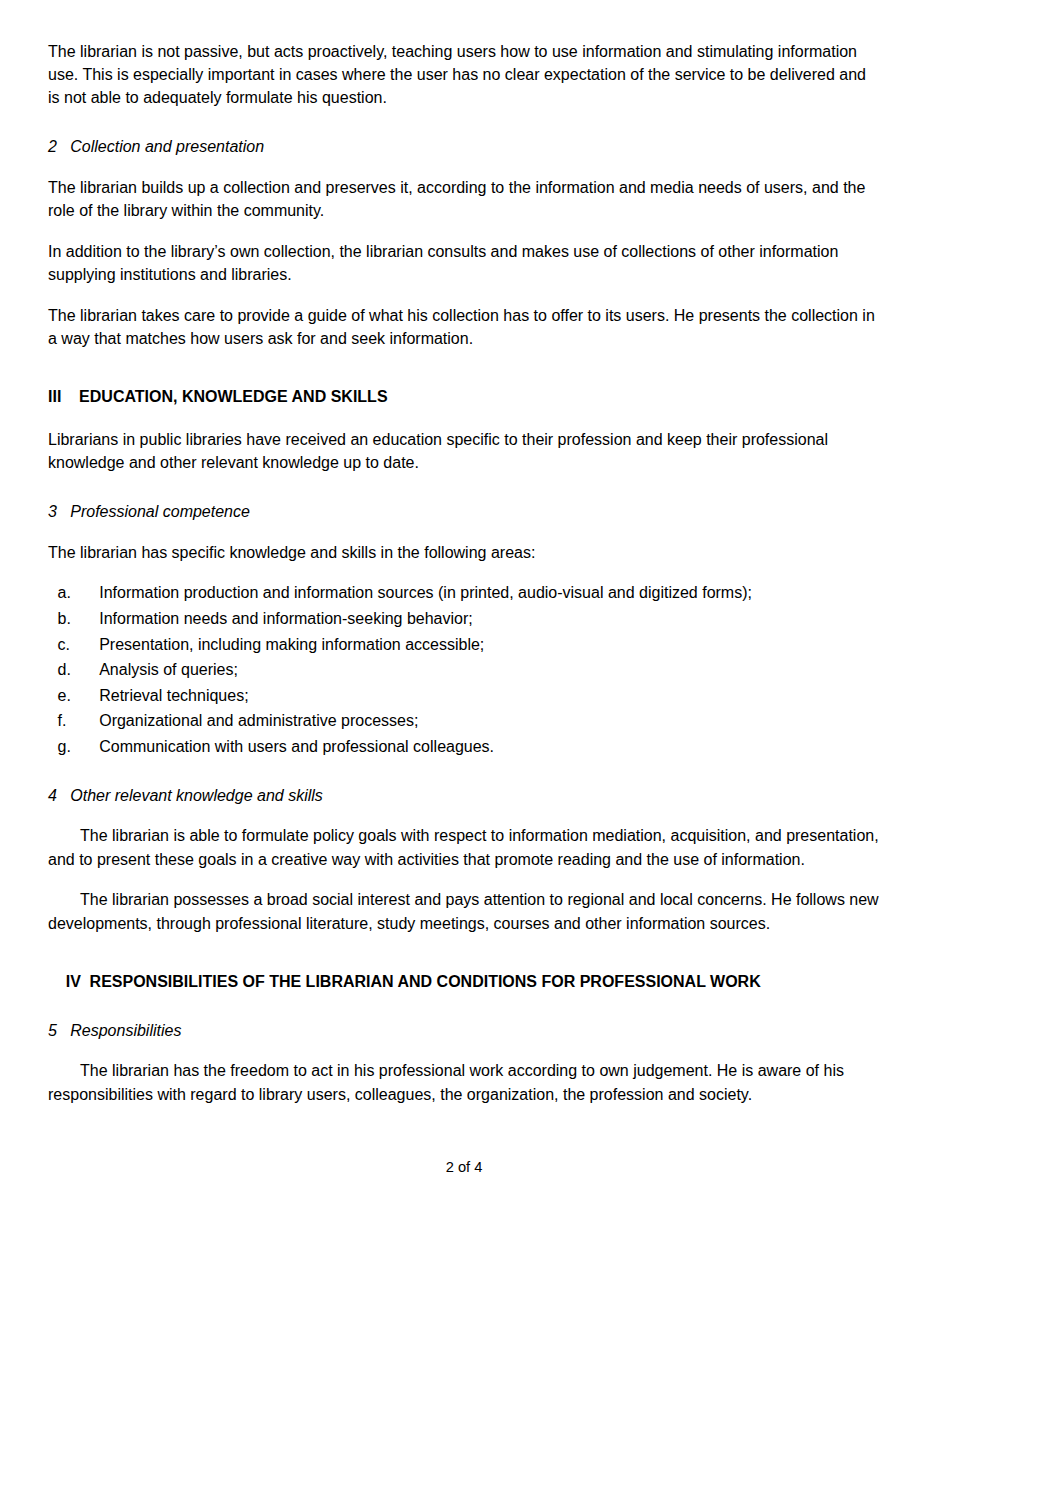The librarian is not passive, but acts proactively, teaching users how to use information and stimulating information use. This is especially important in cases where the user has no clear expectation of the service to be delivered and is not able to adequately formulate his question.
2 Collection and presentation
The librarian builds up a collection and preserves it, according to the information and media needs of users, and the role of the library within the community.
In addition to the library’s own collection, the librarian consults and makes use of collections of other information supplying institutions and libraries.
The librarian takes care to provide a guide of what his collection has to offer to its users. He presents the collection in a way that matches how users ask for and seek information.
III EDUCATION, KNOWLEDGE AND SKILLS
Librarians in public libraries have received an education specific to their profession and keep their professional knowledge and other relevant knowledge up to date.
3 Professional competence
The librarian has specific knowledge and skills in the following areas:
a. Information production and information sources (in printed, audio-visual and digitized forms);
b. Information needs and information-seeking behavior;
c. Presentation, including making information accessible;
d. Analysis of queries;
e. Retrieval techniques;
f. Organizational and administrative processes;
g. Communication with users and professional colleagues.
4 Other relevant knowledge and skills
The librarian is able to formulate policy goals with respect to information mediation, acquisition, and presentation, and to present these goals in a creative way with activities that promote reading and the use of information.
The librarian possesses a broad social interest and pays attention to regional and local concerns. He follows new developments, through professional literature, study meetings, courses and other information sources.
IVRESPONSIBILITIES OF THE LIBRARIAN AND CONDITIONS FOR PROFESSIONAL WORK
5 Responsibilities
The librarian has the freedom to act in his professional work according to own judgement. He is aware of his responsibilities with regard to library users, colleagues, the organization, the profession and society.
2 of 4